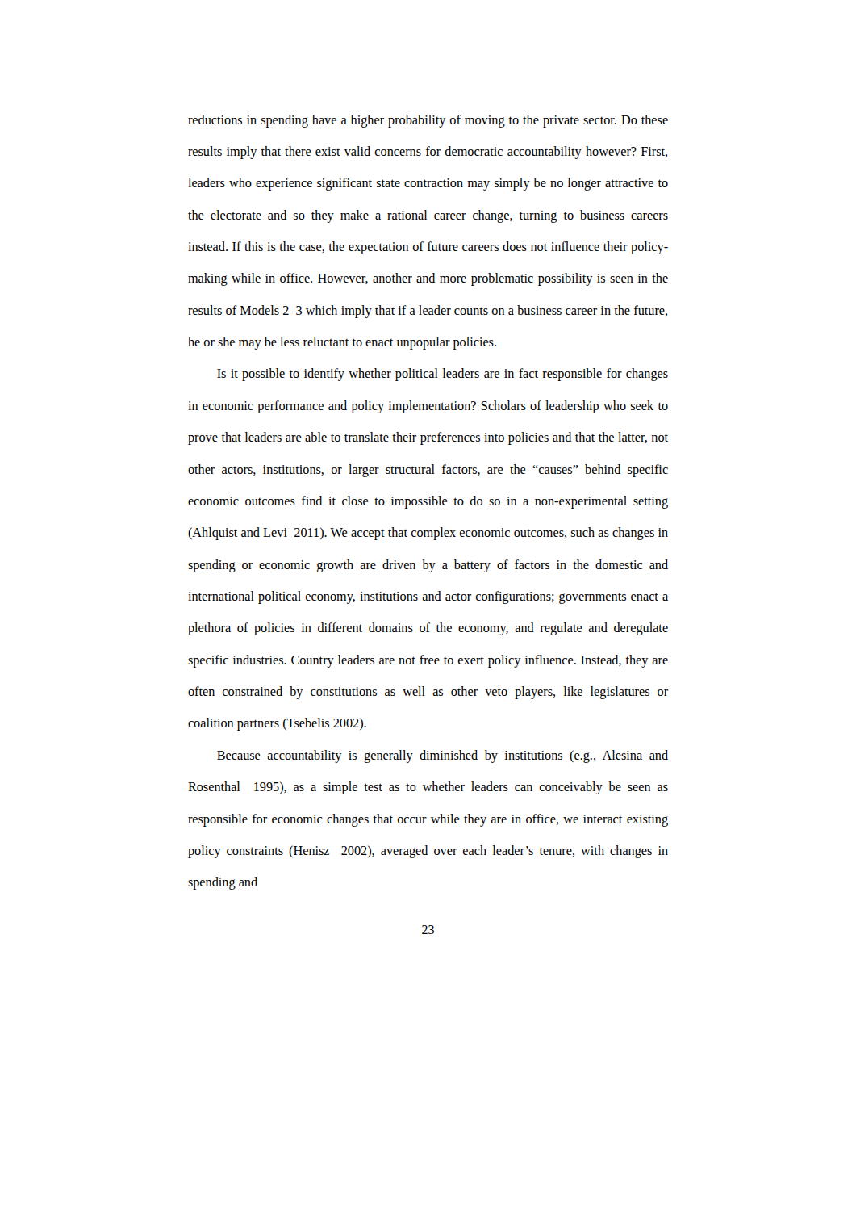reductions in spending have a higher probability of moving to the private sector. Do these results imply that there exist valid concerns for democratic accountability however? First, leaders who experience significant state contraction may simply be no longer attractive to the electorate and so they make a rational career change, turning to business careers instead. If this is the case, the expectation of future careers does not influence their policy-making while in office. However, another and more problematic possibility is seen in the results of Models 2–3 which imply that if a leader counts on a business career in the future, he or she may be less reluctant to enact unpopular policies.
Is it possible to identify whether political leaders are in fact responsible for changes in economic performance and policy implementation? Scholars of leadership who seek to prove that leaders are able to translate their preferences into policies and that the latter, not other actors, institutions, or larger structural factors, are the “causes” behind specific economic outcomes find it close to impossible to do so in a non-experimental setting (Ahlquist and Levi 2011). We accept that complex economic outcomes, such as changes in spending or economic growth are driven by a battery of factors in the domestic and international political economy, institutions and actor configurations; governments enact a plethora of policies in different domains of the economy, and regulate and deregulate specific industries. Country leaders are not free to exert policy influence. Instead, they are often constrained by constitutions as well as other veto players, like legislatures or coalition partners (Tsebelis 2002).
Because accountability is generally diminished by institutions (e.g., Alesina and Rosenthal 1995), as a simple test as to whether leaders can conceivably be seen as responsible for economic changes that occur while they are in office, we interact existing policy constraints (Henisz 2002), averaged over each leader’s tenure, with changes in spending and
23